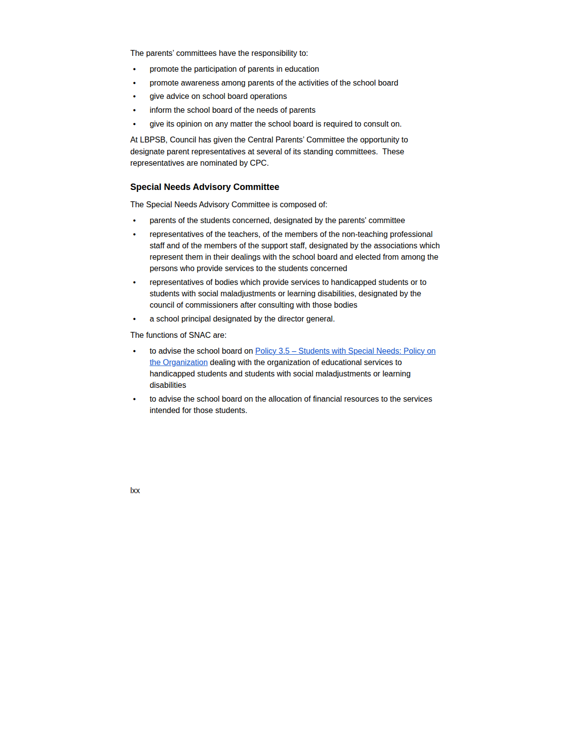The parents’ committees have the responsibility to:
promote the participation of parents in education
promote awareness among parents of the activities of the school board
give advice on school board operations
inform the school board of the needs of parents
give its opinion on any matter the school board is required to consult on.
At LBPSB, Council has given the Central Parents’ Committee the opportunity to designate parent representatives at several of its standing committees. These representatives are nominated by CPC.
Special Needs Advisory Committee
The Special Needs Advisory Committee is composed of:
parents of the students concerned, designated by the parents' committee
representatives of the teachers, of the members of the non-teaching professional staff and of the members of the support staff, designated by the associations which represent them in their dealings with the school board and elected from among the persons who provide services to the students concerned
representatives of bodies which provide services to handicapped students or to students with social maladjustments or learning disabilities, designated by the council of commissioners after consulting with those bodies
a school principal designated by the director general.
The functions of SNAC are:
to advise the school board on Policy 3.5 – Students with Special Needs: Policy on the Organization dealing with the organization of educational services to handicapped students and students with social maladjustments or learning disabilities
to advise the school board on the allocation of financial resources to the services intended for those students.
lxx